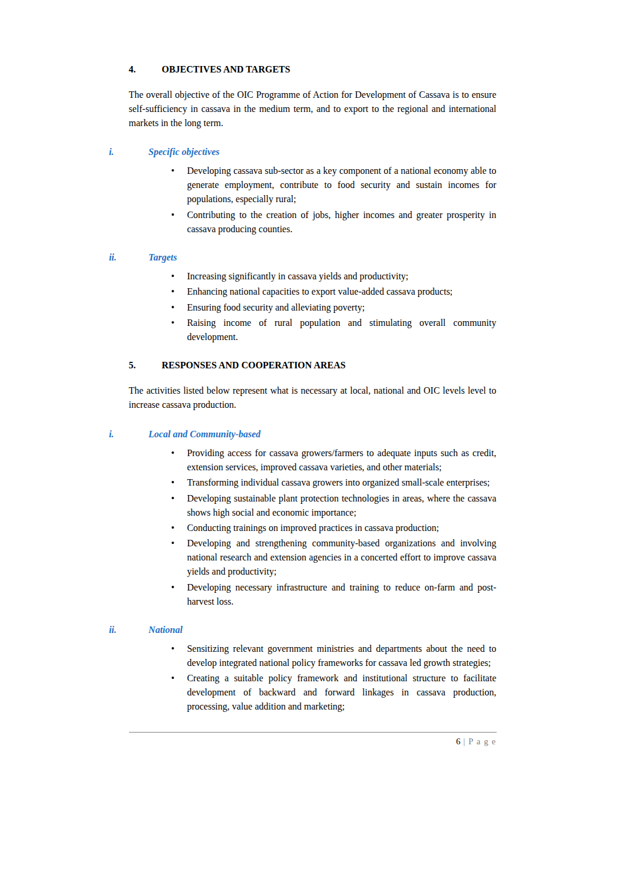4. OBJECTIVES AND TARGETS
The overall objective of the OIC Programme of Action for Development of Cassava is to ensure self-sufficiency in cassava in the medium term, and to export to the regional and international markets in the long term.
i. Specific objectives
Developing cassava sub-sector as a key component of a national economy able to generate employment, contribute to food security and sustain incomes for populations, especially rural;
Contributing to the creation of jobs, higher incomes and greater prosperity in cassava producing counties.
ii. Targets
Increasing significantly in cassava yields and productivity;
Enhancing national capacities to export value-added cassava products;
Ensuring food security and alleviating poverty;
Raising income of rural population and stimulating overall community development.
5. RESPONSES AND COOPERATION AREAS
The activities listed below represent what is necessary at local, national and OIC levels level to increase cassava production.
i. Local and Community-based
Providing access for cassava growers/farmers to adequate inputs such as credit, extension services, improved cassava varieties, and other materials;
Transforming individual cassava growers into organized small-scale enterprises;
Developing sustainable plant protection technologies in areas, where the cassava shows high social and economic importance;
Conducting trainings on improved practices in cassava production;
Developing and strengthening community-based organizations and involving national research and extension agencies in a concerted effort to improve cassava yields and productivity;
Developing necessary infrastructure and training to reduce on-farm and post-harvest loss.
ii. National
Sensitizing relevant government ministries and departments about the need to develop integrated national policy frameworks for cassava led growth strategies;
Creating a suitable policy framework and institutional structure to facilitate development of backward and forward linkages in cassava production, processing, value addition and marketing;
6 | P a g e